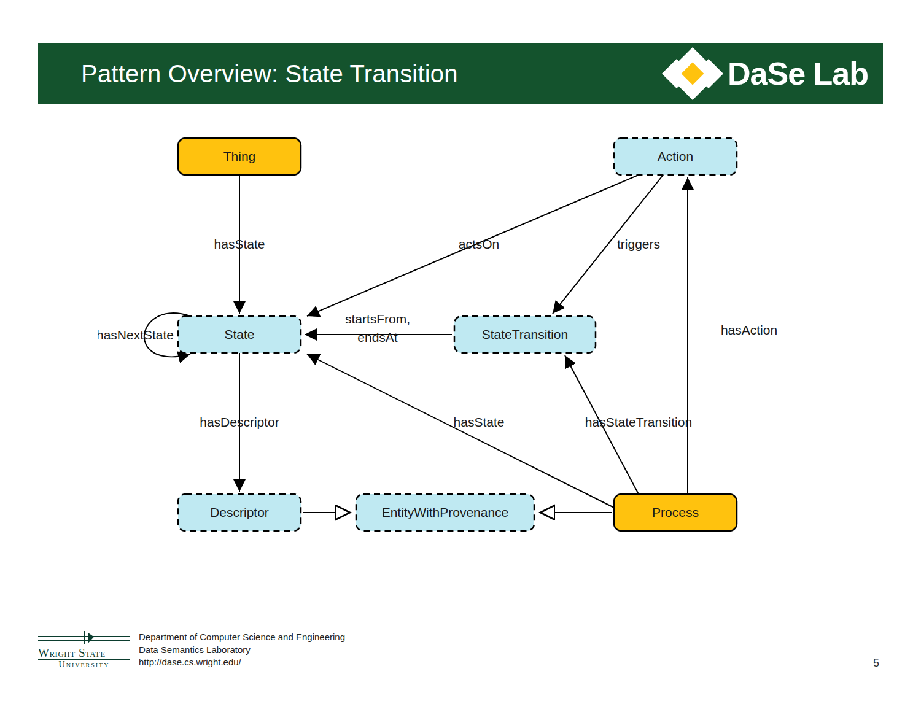Pattern Overview: State Transition
DaSe Lab
Thing Action State StateTransition Descriptor EntityWithProvenance Process hasState hasNextState actsOn triggers startsFrom, endsAt hasDescriptor hasState hasStateTransition hasAction
Wright State
University
Department of Computer Science and Engineering
Data Semantics Laboratory
http://dase.cs.wright.edu/
5